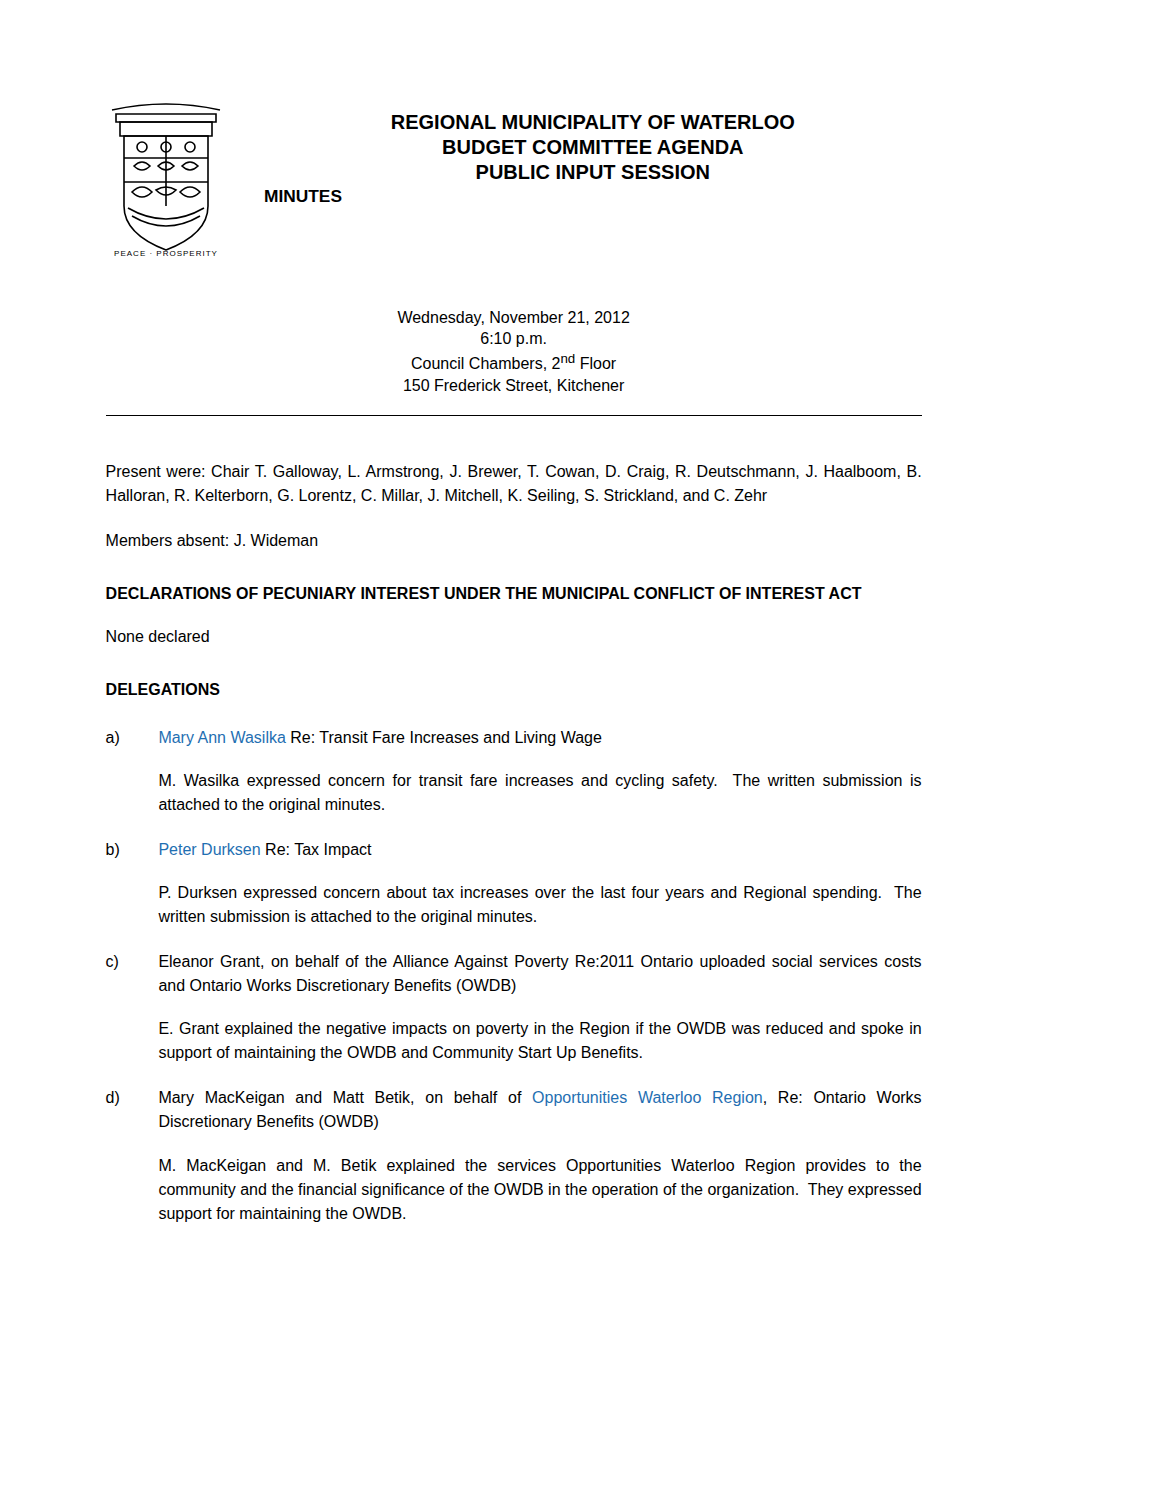PEACE · PROSPERITY
REGIONAL MUNICIPALITY OF WATERLOO
BUDGET COMMITTEE AGENDA
PUBLIC INPUT SESSION
MINUTES
Wednesday, November 21, 2012
6:10 p.m.
Council Chambers, 2nd Floor
150 Frederick Street, Kitchener
Present were: Chair T. Galloway, L. Armstrong, J. Brewer, T. Cowan, D. Craig, R. Deutschmann, J. Haalboom, B. Halloran, R. Kelterborn, G. Lorentz, C. Millar, J. Mitchell, K. Seiling, S. Strickland, and C. Zehr
Members absent: J. Wideman
DECLARATIONS OF PECUNIARY INTEREST UNDER THE MUNICIPAL CONFLICT OF INTEREST ACT
None declared
DELEGATIONS
a)
Mary Ann Wasilka Re: Transit Fare Increases and Living Wage
M. Wasilka expressed concern for transit fare increases and cycling safety. The written submission is attached to the original minutes.
b)
Peter Durksen Re: Tax Impact
P. Durksen expressed concern about tax increases over the last four years and Regional spending. The written submission is attached to the original minutes.
c)
Eleanor Grant, on behalf of the Alliance Against Poverty Re:2011 Ontario uploaded social services costs and Ontario Works Discretionary Benefits (OWDB)
E. Grant explained the negative impacts on poverty in the Region if the OWDB was reduced and spoke in support of maintaining the OWDB and Community Start Up Benefits.
d)
Mary MacKeigan and Matt Betik, on behalf of Opportunities Waterloo Region, Re: Ontario Works Discretionary Benefits (OWDB)
M. MacKeigan and M. Betik explained the services Opportunities Waterloo Region provides to the community and the financial significance of the OWDB in the operation of the organization. They expressed support for maintaining the OWDB.